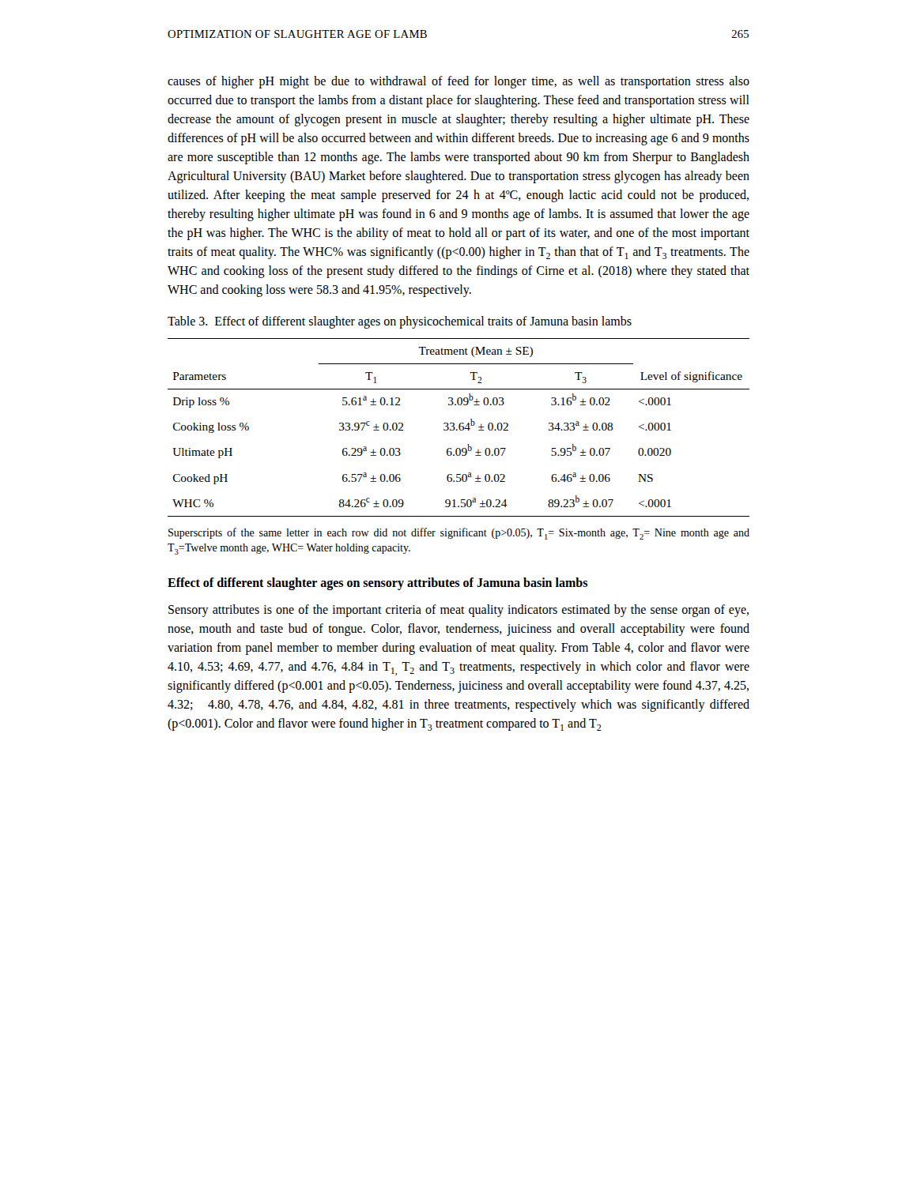Optimization of slaughter age of lamb 265
causes of higher pH might be due to withdrawal of feed for longer time, as well as transportation stress also occurred due to transport the lambs from a distant place for slaughtering. These feed and transportation stress will decrease the amount of glycogen present in muscle at slaughter; thereby resulting a higher ultimate pH. These differences of pH will be also occurred between and within different breeds. Due to increasing age 6 and 9 months are more susceptible than 12 months age. The lambs were transported about 90 km from Sherpur to Bangladesh Agricultural University (BAU) Market before slaughtered. Due to transportation stress glycogen has already been utilized. After keeping the meat sample preserved for 24 h at 4ºC, enough lactic acid could not be produced, thereby resulting higher ultimate pH was found in 6 and 9 months age of lambs. It is assumed that lower the age the pH was higher. The WHC is the ability of meat to hold all or part of its water, and one of the most important traits of meat quality. The WHC% was significantly ((p<0.00) higher in T2 than that of T1 and T3 treatments. The WHC and cooking loss of the present study differed to the findings of Cirne et al. (2018) where they stated that WHC and cooking loss were 58.3 and 41.95%, respectively.
Table 3. Effect of different slaughter ages on physicochemical traits of Jamuna basin lambs
| Parameters | Treatment (Mean ± SE) | Level of significance |
| --- | --- | --- |
| T 1 | T 2 | T 3 |
| Drip loss % | 5.61 a ± 0.12 | 3.09 b ± 0.03 | 3.16 b ± 0.02 | <.0001 |
| Cooking loss % | 33.97 c ± 0.02 | 33.64 b ± 0.02 | 34.33 a ± 0.08 | <.0001 |
| Ultimate pH | 6.29 a ± 0.03 | 6.09 b ± 0.07 | 5.95 b ± 0.07 | 0.0020 |
| Cooked pH | 6.57 a ± 0.06 | 6.50 a ± 0.02 | 6.46 a ± 0.06 | NS |
| WHC % | 84.26 c ± 0.09 | 91.50 a ±0.24 | 89.23 b ± 0.07 | <.0001 |
Superscripts of the same letter in each row did not differ significant (p>0.05), T1= Six-month age, T2= Nine month age and T3=Twelve month age, WHC= Water holding capacity.
Effect of different slaughter ages on sensory attributes of Jamuna basin lambs
Sensory attributes is one of the important criteria of meat quality indicators estimated by the sense organ of eye, nose, mouth and taste bud of tongue. Color, flavor, tenderness, juiciness and overall acceptability were found variation from panel member to member during evaluation of meat quality. From Table 4, color and flavor were 4.10, 4.53; 4.69, 4.77, and 4.76, 4.84 in T1, T2 and T3 treatments, respectively in which color and flavor were significantly differed (p<0.001 and p<0.05). Tenderness, juiciness and overall acceptability were found 4.37, 4.25, 4.32; 4.80, 4.78, 4.76, and 4.84, 4.82, 4.81 in three treatments, respectively which was significantly differed (p<0.001). Color and flavor were found higher in T3 treatment compared to T1 and T2